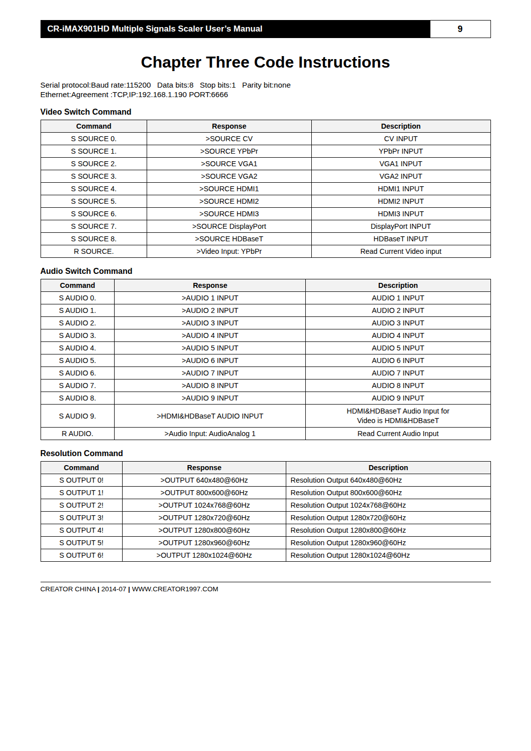CR-iMAX901HD Multiple Signals Scaler User’s Manual
9
Chapter Three Code Instructions
Serial protocol:Baud rate:115200 Data bits:8 Stop bits:1 Parity bit:none
Ethernet:Agreement :TCP,IP:192.168.1.190 PORT:6666
Video Switch Command
| Command | Response | Description |
| --- | --- | --- |
| S SOURCE 0. | >SOURCE CV | CV INPUT |
| S SOURCE 1. | >SOURCE YPbPr | YPbPr INPUT |
| S SOURCE 2. | >SOURCE VGA1 | VGA1 INPUT |
| S SOURCE 3. | >SOURCE VGA2 | VGA2 INPUT |
| S SOURCE 4. | >SOURCE HDMI1 | HDMI1 INPUT |
| S SOURCE 5. | >SOURCE HDMI2 | HDMI2 INPUT |
| S SOURCE 6. | >SOURCE HDMI3 | HDMI3 INPUT |
| S SOURCE 7. | >SOURCE DisplayPort | DisplayPort INPUT |
| S SOURCE 8. | >SOURCE HDBaseT | HDBaseT INPUT |
| R SOURCE. | >Video Input: YPbPr | Read Current Video input |
Audio Switch Command
| Command | Response | Description |
| --- | --- | --- |
| S AUDIO 0. | >AUDIO 1 INPUT | AUDIO 1 INPUT |
| S AUDIO 1. | >AUDIO 2 INPUT | AUDIO 2 INPUT |
| S AUDIO 2. | >AUDIO 3 INPUT | AUDIO 3 INPUT |
| S AUDIO 3. | >AUDIO 4 INPUT | AUDIO 4 INPUT |
| S AUDIO 4. | >AUDIO 5 INPUT | AUDIO 5 INPUT |
| S AUDIO 5. | >AUDIO 6 INPUT | AUDIO 6 INPUT |
| S AUDIO 6. | >AUDIO 7 INPUT | AUDIO 7 INPUT |
| S AUDIO 7. | >AUDIO 8 INPUT | AUDIO 8 INPUT |
| S AUDIO 8. | >AUDIO 9 INPUT | AUDIO 9 INPUT |
| S AUDIO 9. | >HDMI&HDBaseT AUDIO INPUT | HDMI&HDBaseT Audio Input for Video is HDMI&HDBaseT |
| R AUDIO. | >Audio Input: AudioAnalog 1 | Read Current Audio Input |
Resolution Command
| Command | Response | Description |
| --- | --- | --- |
| S OUTPUT 0! | >OUTPUT 640x480@60Hz | Resolution Output 640x480@60Hz |
| S OUTPUT 1! | >OUTPUT 800x600@60Hz | Resolution Output 800x600@60Hz |
| S OUTPUT 2! | >OUTPUT 1024x768@60Hz | Resolution Output 1024x768@60Hz |
| S OUTPUT 3! | >OUTPUT 1280x720@60Hz | Resolution Output 1280x720@60Hz |
| S OUTPUT 4! | >OUTPUT 1280x800@60Hz | Resolution Output 1280x800@60Hz |
| S OUTPUT 5! | >OUTPUT 1280x960@60Hz | Resolution Output 1280x960@60Hz |
| S OUTPUT 6! | >OUTPUT 1280x1024@60Hz | Resolution Output 1280x1024@60Hz |
CREATOR CHINA | 2014-07 | WWW.CREATOR1997.COM